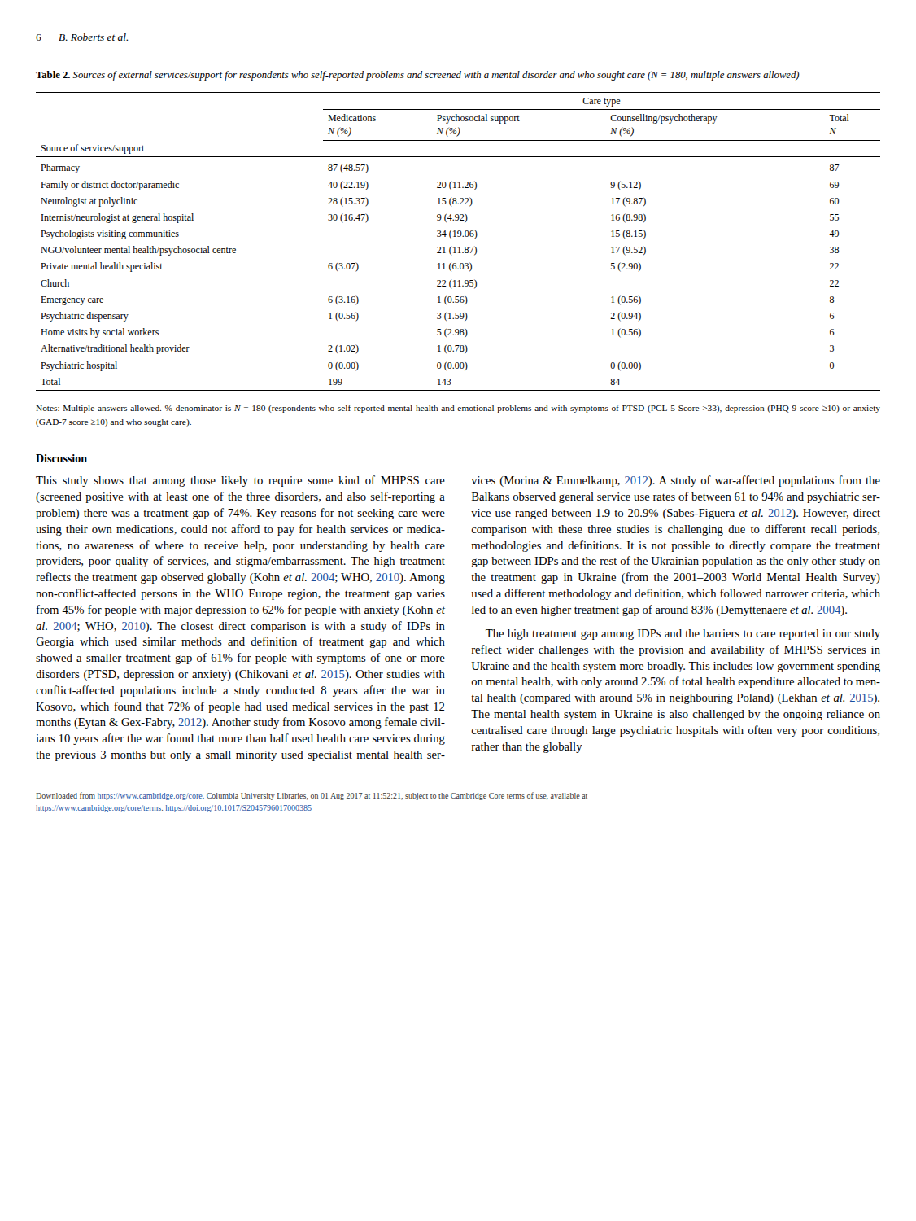6 B. Roberts et al.
Table 2. Sources of external services/support for respondents who self-reported problems and screened with a mental disorder and who sought care (N = 180, multiple answers allowed)
| | Care type |
| --- | --- |
| Medications N (%) | Psychosocial support N (%) | Counselling/psychotherapy N (%) | Total N |
| Source of services/support | |
| Pharmacy | 87 (48.57) | | | 87 |
| Family or district doctor/paramedic | 40 (22.19) | 20 (11.26) | 9 (5.12) | 69 |
| Neurologist at polyclinic | 28 (15.37) | 15 (8.22) | 17 (9.87) | 60 |
| Internist/neurologist at general hospital | 30 (16.47) | 9 (4.92) | 16 (8.98) | 55 |
| Psychologists visiting communities | | 34 (19.06) | 15 (8.15) | 49 |
| NGO/volunteer mental health/psychosocial centre | | 21 (11.87) | 17 (9.52) | 38 |
| Private mental health specialist | 6 (3.07) | 11 (6.03) | 5 (2.90) | 22 |
| Church | | 22 (11.95) | | 22 |
| Emergency care | 6 (3.16) | 1 (0.56) | 1 (0.56) | 8 |
| Psychiatric dispensary | 1 (0.56) | 3 (1.59) | 2 (0.94) | 6 |
| Home visits by social workers | | 5 (2.98) | 1 (0.56) | 6 |
| Alternative/traditional health provider | 2 (1.02) | 1 (0.78) | | 3 |
| Psychiatric hospital | 0 (0.00) | 0 (0.00) | 0 (0.00) | 0 |
| Total | 199 | 143 | 84 | |
Notes: Multiple answers allowed. % denominator is N = 180 (respondents who self-reported mental health and emotional problems and with symptoms of PTSD (PCL-5 Score >33), depression (PHQ-9 score ≥10) or anxiety (GAD-7 score ≥10) and who sought care).
Discussion
This study shows that among those likely to require some kind of MHPSS care (screened positive with at least one of the three disorders, and also self-reporting a problem) there was a treatment gap of 74%. Key reasons for not seeking care were using their own medications, could not afford to pay for health services or medications, no awareness of where to receive help, poor understanding by health care providers, poor quality of services, and stigma/embarrassment. The high treatment reflects the treatment gap observed globally (Kohn et al. 2004; WHO, 2010). Among non-conflict-affected persons in the WHO Europe region, the treatment gap varies from 45% for people with major depression to 62% for people with anxiety (Kohn et al. 2004; WHO, 2010). The closest direct comparison is with a study of IDPs in Georgia which used similar methods and definition of treatment gap and which showed a smaller treatment gap of 61% for people with symptoms of one or more disorders (PTSD, depression or anxiety) (Chikovani et al. 2015). Other studies with conflict-affected populations include a study conducted 8 years after the war in Kosovo, which found that 72% of people had used medical services in the past 12 months (Eytan & Gex-Fabry, 2012). Another study from Kosovo among female civilians 10 years after the war found that more than half used health care services during the previous 3 months but only a small minority used specialist mental health services (Morina & Emmelkamp, 2012). A study of war-affected populations from the Balkans observed general service use rates of between 61 to 94% and psychiatric service use ranged between 1.9 to 20.9% (Sabes-Figuera et al. 2012). However, direct comparison with these three studies is challenging due to different recall periods, methodologies and definitions. It is not possible to directly compare the treatment gap between IDPs and the rest of the Ukrainian population as the only other study on the treatment gap in Ukraine (from the 2001–2003 World Mental Health Survey) used a different methodology and definition, which followed narrower criteria, which led to an even higher treatment gap of around 83% (Demyttenaere et al. 2004).
The high treatment gap among IDPs and the barriers to care reported in our study reflect wider challenges with the provision and availability of MHPSS services in Ukraine and the health system more broadly. This includes low government spending on mental health, with only around 2.5% of total health expenditure allocated to mental health (compared with around 5% in neighbouring Poland) (Lekhan et al. 2015). The mental health system in Ukraine is also challenged by the ongoing reliance on centralised care through large psychiatric hospitals with often very poor conditions, rather than the globally
Downloaded from https://www.cambridge.org/core. Columbia University Libraries, on 01 Aug 2017 at 11:52:21, subject to the Cambridge Core terms of use, available at
https://www.cambridge.org/core/terms. https://doi.org/10.1017/S2045796017000385